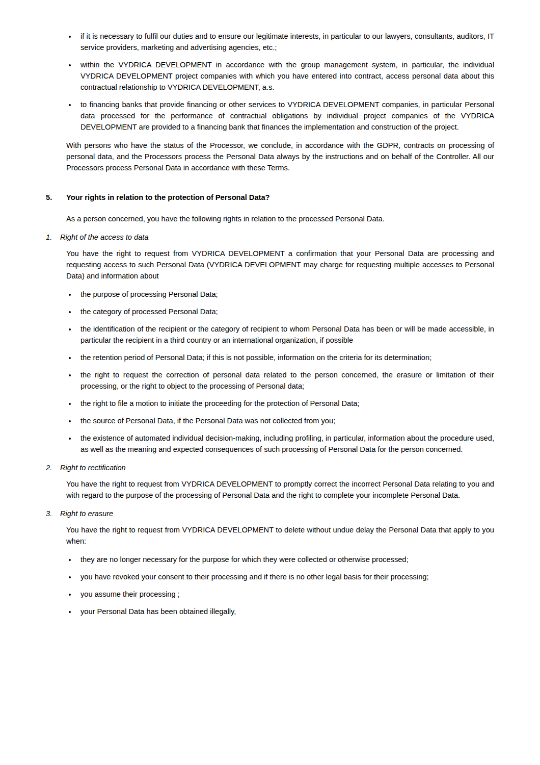if it is necessary to fulfil our duties and to ensure our legitimate interests, in particular to our lawyers, consultants, auditors, IT service providers, marketing and advertising agencies, etc.;
within the VYDRICA DEVELOPMENT in accordance with the group management system, in particular, the individual VYDRICA DEVELOPMENT project companies with which you have entered into contract, access personal data about this contractual relationship to VYDRICA DEVELOPMENT, a.s.
to financing banks that provide financing or other services to VYDRICA DEVELOPMENT companies, in particular Personal data processed for the performance of contractual obligations by individual project companies of the VYDRICA DEVELOPMENT are provided to a financing bank that finances the implementation and construction of the project.
With persons who have the status of the Processor, we conclude, in accordance with the GDPR, contracts on processing of personal data, and the Processors process the Personal Data always by the instructions and on behalf of the Controller. All our Processors process Personal Data in accordance with these Terms.
5. Your rights in relation to the protection of Personal Data?
As a person concerned, you have the following rights in relation to the processed Personal Data.
1. Right of the access to data
You have the right to request from VYDRICA DEVELOPMENT a confirmation that your Personal Data are processing and requesting access to such Personal Data (VYDRICA DEVELOPMENT may charge for requesting multiple accesses to Personal Data) and information about
the purpose of processing Personal Data;
the category of processed Personal Data;
the identification of the recipient or the category of recipient to whom Personal Data has been or will be made accessible, in particular the recipient in a third country or an international organization, if possible
the retention period of Personal Data; if this is not possible, information on the criteria for its determination;
the right to request the correction of personal data related to the person concerned, the erasure or limitation of their processing, or the right to object to the processing of Personal data;
the right to file a motion to initiate the proceeding for the protection of Personal Data;
the source of Personal Data, if the Personal Data was not collected from you;
the existence of automated individual decision-making, including profiling, in particular, information about the procedure used, as well as the meaning and expected consequences of such processing of Personal Data for the person concerned.
2. Right to rectification
You have the right to request from VYDRICA DEVELOPMENT to promptly correct the incorrect Personal Data relating to you and with regard to the purpose of the processing of Personal Data and the right to complete your incomplete Personal Data.
3. Right to erasure
You have the right to request from VYDRICA DEVELOPMENT to delete without undue delay the Personal Data that apply to you when:
they are no longer necessary for the purpose for which they were collected or otherwise processed;
you have revoked your consent to their processing and if there is no other legal basis for their processing;
you assume their processing ;
your Personal Data has been obtained illegally,